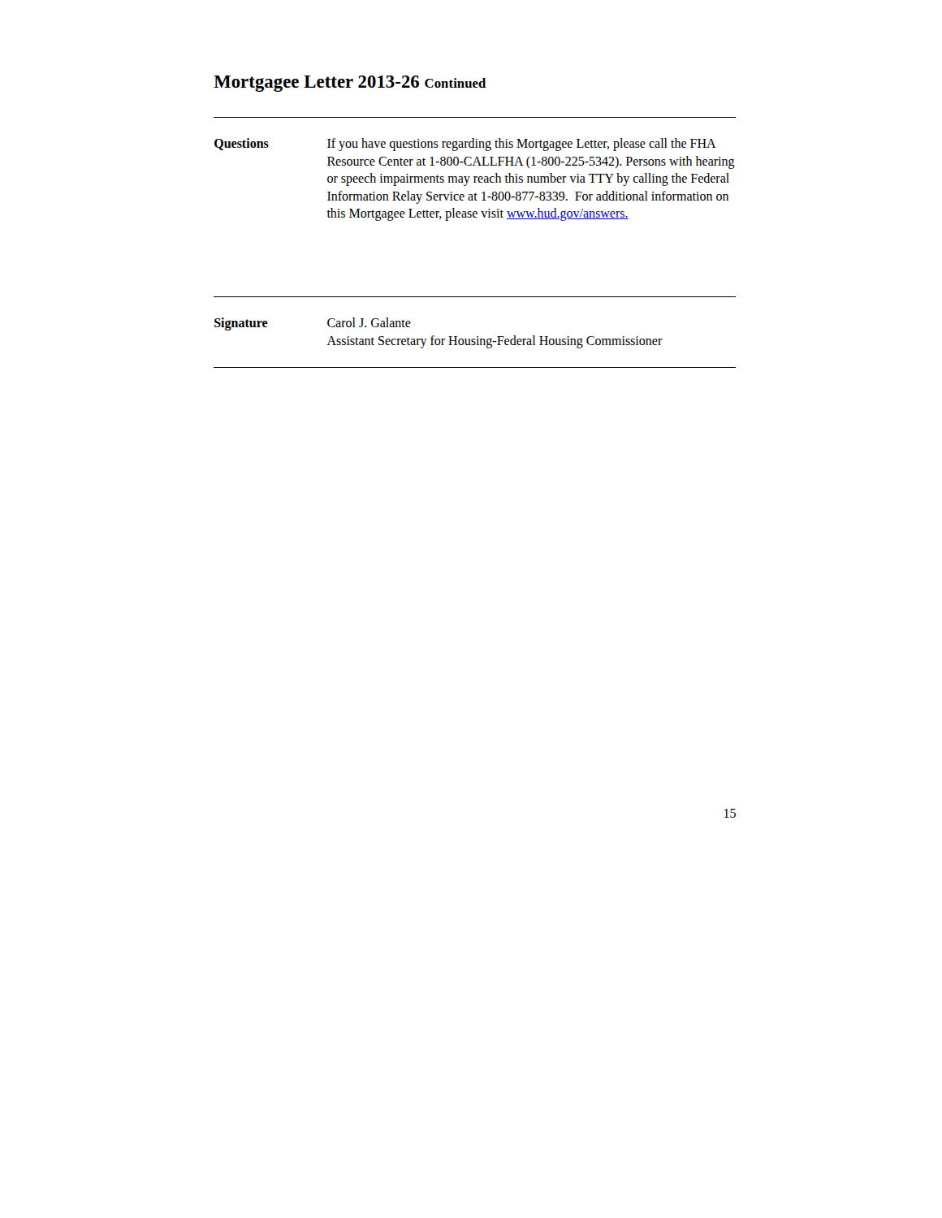Mortgagee Letter 2013-26 Continued
Questions
If you have questions regarding this Mortgagee Letter, please call the FHA Resource Center at 1-800-CALLFHA (1-800-225-5342). Persons with hearing or speech impairments may reach this number via TTY by calling the Federal Information Relay Service at 1-800-877-8339. For additional information on this Mortgagee Letter, please visit www.hud.gov/answers.
Signature
Carol J. Galante
Assistant Secretary for Housing-Federal Housing Commissioner
15